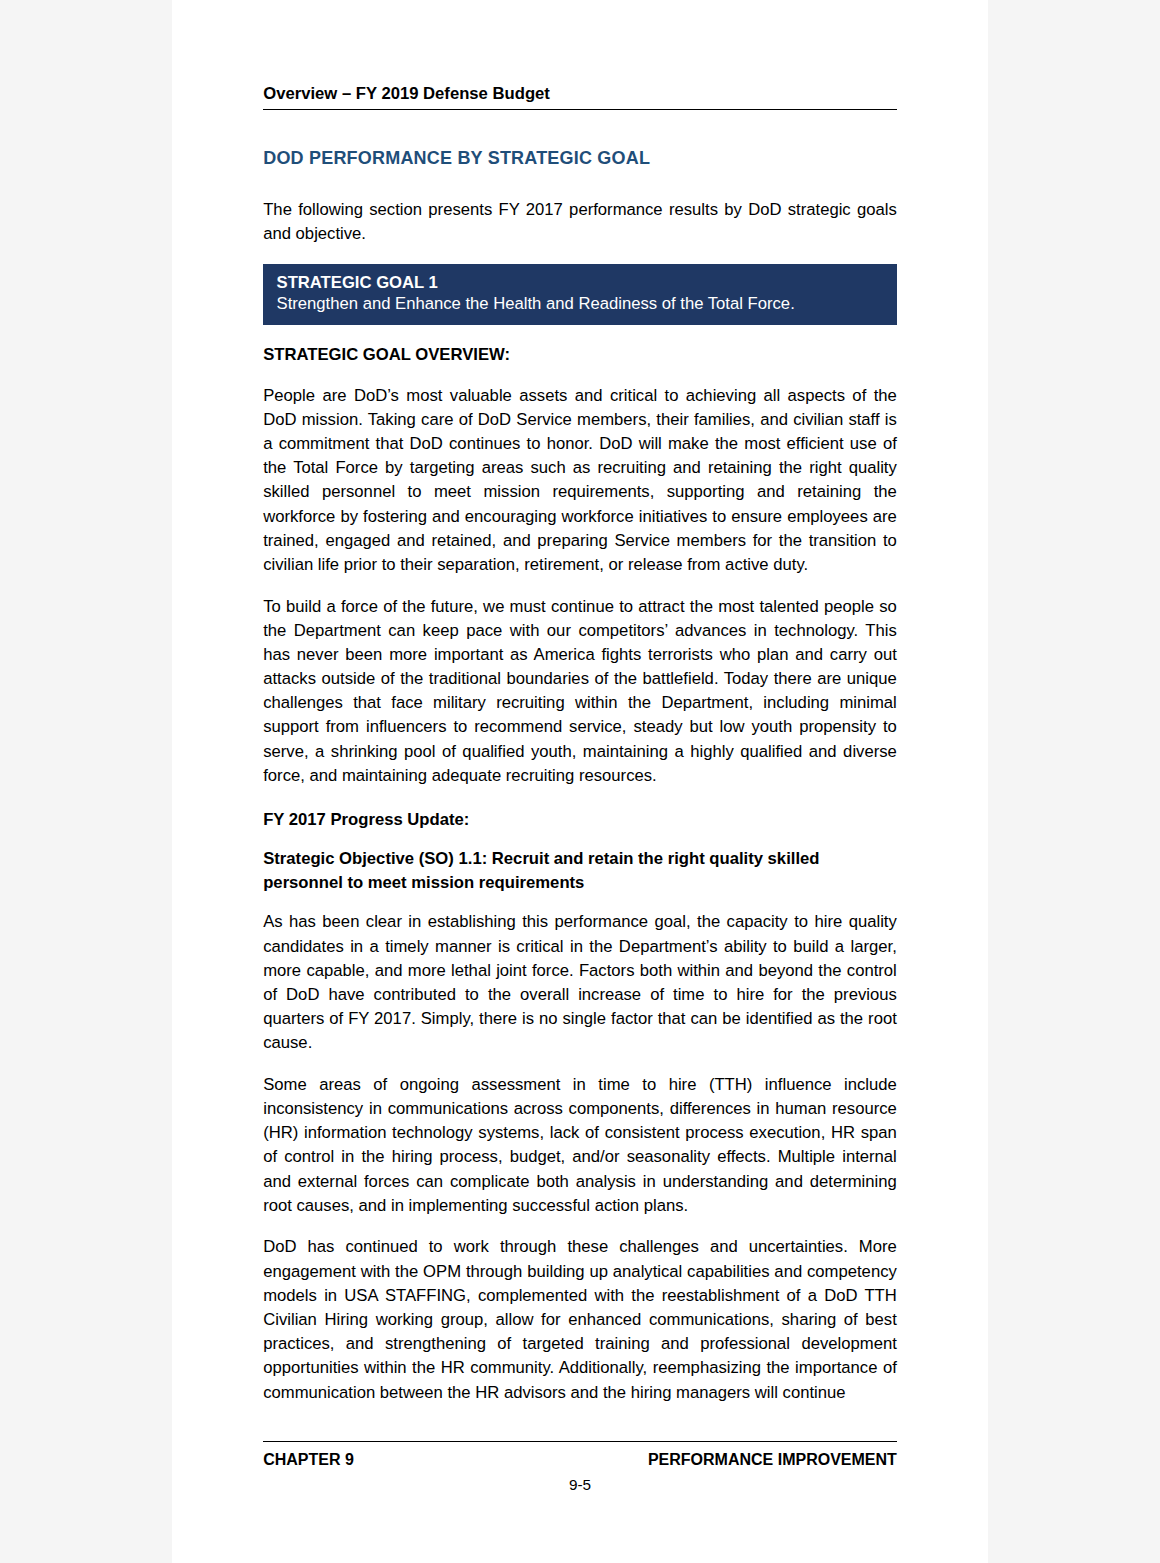Overview – FY 2019 Defense Budget
DOD PERFORMANCE BY STRATEGIC GOAL
The following section presents FY 2017 performance results by DoD strategic goals and objective.
STRATEGIC GOAL 1 Strengthen and Enhance the Health and Readiness of the Total Force.
STRATEGIC GOAL OVERVIEW:
People are DoD’s most valuable assets and critical to achieving all aspects of the DoD mission. Taking care of DoD Service members, their families, and civilian staff is a commitment that DoD continues to honor. DoD will make the most efficient use of the Total Force by targeting areas such as recruiting and retaining the right quality skilled personnel to meet mission requirements, supporting and retaining the workforce by fostering and encouraging workforce initiatives to ensure employees are trained, engaged and retained, and preparing Service members for the transition to civilian life prior to their separation, retirement, or release from active duty.
To build a force of the future, we must continue to attract the most talented people so the Department can keep pace with our competitors’ advances in technology. This has never been more important as America fights terrorists who plan and carry out attacks outside of the traditional boundaries of the battlefield. Today there are unique challenges that face military recruiting within the Department, including minimal support from influencers to recommend service, steady but low youth propensity to serve, a shrinking pool of qualified youth, maintaining a highly qualified and diverse force, and maintaining adequate recruiting resources.
FY 2017 Progress Update:
Strategic Objective (SO) 1.1: Recruit and retain the right quality skilled personnel to meet mission requirements
As has been clear in establishing this performance goal, the capacity to hire quality candidates in a timely manner is critical in the Department’s ability to build a larger, more capable, and more lethal joint force. Factors both within and beyond the control of DoD have contributed to the overall increase of time to hire for the previous quarters of FY 2017. Simply, there is no single factor that can be identified as the root cause.
Some areas of ongoing assessment in time to hire (TTH) influence include inconsistency in communications across components, differences in human resource (HR) information technology systems, lack of consistent process execution, HR span of control in the hiring process, budget, and/or seasonality effects. Multiple internal and external forces can complicate both analysis in understanding and determining root causes, and in implementing successful action plans.
DoD has continued to work through these challenges and uncertainties. More engagement with the OPM through building up analytical capabilities and competency models in USA STAFFING, complemented with the reestablishment of a DoD TTH Civilian Hiring working group, allow for enhanced communications, sharing of best practices, and strengthening of targeted training and professional development opportunities within the HR community. Additionally, reemphasizing the importance of communication between the HR advisors and the hiring managers will continue
CHAPTER 9 PERFORMANCE IMPROVEMENT
9-5